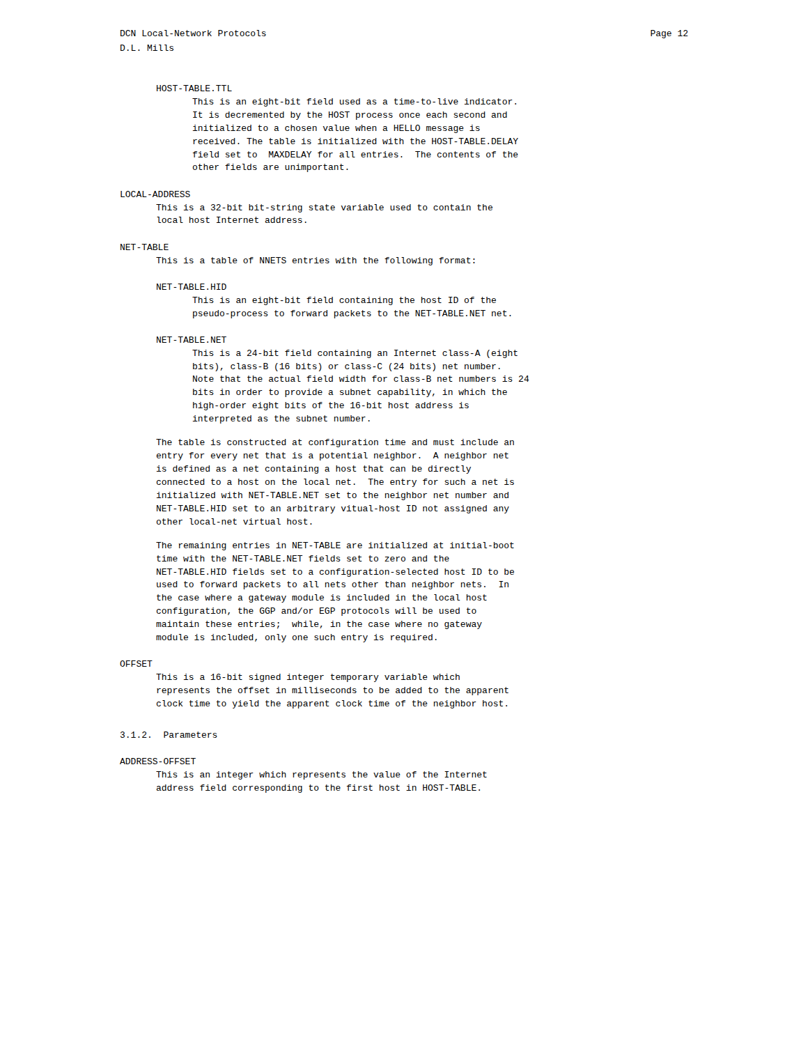DCN Local-Network Protocols
Page 12
D.L. Mills
HOST-TABLE.TTL
This is an eight-bit field used as a time-to-live indicator.
It is decremented by the HOST process once each second and
initialized to a chosen value when a HELLO message is
received. The table is initialized with the HOST-TABLE.DELAY
field set to MAXDELAY for all entries. The contents of the
other fields are unimportant.
LOCAL-ADDRESS
This is a 32-bit bit-string state variable used to contain the
local host Internet address.
NET-TABLE
This is a table of NNETS entries with the following format:
NET-TABLE.HID
This is an eight-bit field containing the host ID of the
pseudo-process to forward packets to the NET-TABLE.NET net.
NET-TABLE.NET
This is a 24-bit field containing an Internet class-A (eight
bits), class-B (16 bits) or class-C (24 bits) net number.
Note that the actual field width for class-B net numbers is 24
bits in order to provide a subnet capability, in which the
high-order eight bits of the 16-bit host address is
interpreted as the subnet number.
The table is constructed at configuration time and must include an
entry for every net that is a potential neighbor. A neighbor net
is defined as a net containing a host that can be directly
connected to a host on the local net. The entry for such a net is
initialized with NET-TABLE.NET set to the neighbor net number and
NET-TABLE.HID set to an arbitrary vitual-host ID not assigned any
other local-net virtual host.
The remaining entries in NET-TABLE are initialized at initial-boot
time with the NET-TABLE.NET fields set to zero and the
NET-TABLE.HID fields set to a configuration-selected host ID to be
used to forward packets to all nets other than neighbor nets. In
the case where a gateway module is included in the local host
configuration, the GGP and/or EGP protocols will be used to
maintain these entries; while, in the case where no gateway
module is included, only one such entry is required.
OFFSET
This is a 16-bit signed integer temporary variable which
represents the offset in milliseconds to be added to the apparent
clock time to yield the apparent clock time of the neighbor host.
3.1.2. Parameters
ADDRESS-OFFSET
This is an integer which represents the value of the Internet
address field corresponding to the first host in HOST-TABLE.